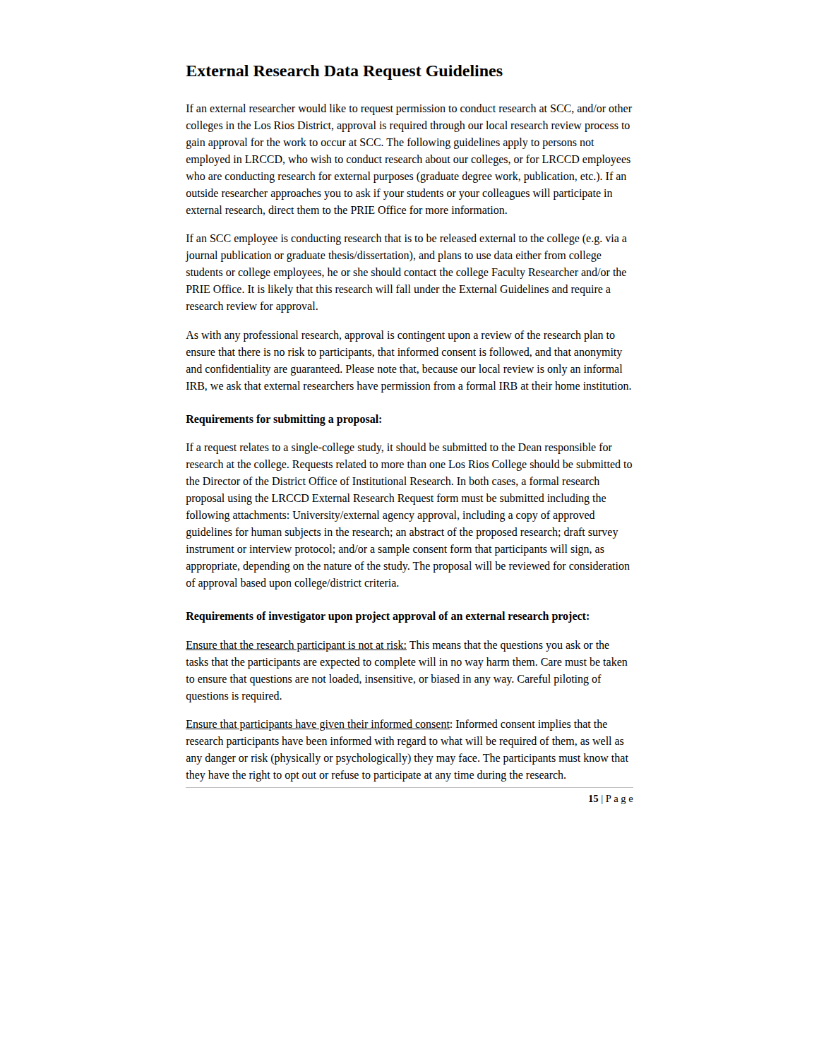External Research Data Request Guidelines
If an external researcher would like to request permission to conduct research at SCC, and/or other colleges in the Los Rios District, approval is required through our local research review process to gain approval for the work to occur at SCC. The following guidelines apply to persons not employed in LRCCD, who wish to conduct research about our colleges, or for LRCCD employees who are conducting research for external purposes (graduate degree work, publication, etc.). If an outside researcher approaches you to ask if your students or your colleagues will participate in external research, direct them to the PRIE Office for more information.
If an SCC employee is conducting research that is to be released external to the college (e.g. via a journal publication or graduate thesis/dissertation), and plans to use data either from college students or college employees, he or she should contact the college Faculty Researcher and/or the PRIE Office. It is likely that this research will fall under the External Guidelines and require a research review for approval.
As with any professional research, approval is contingent upon a review of the research plan to ensure that there is no risk to participants, that informed consent is followed, and that anonymity and confidentiality are guaranteed. Please note that, because our local review is only an informal IRB, we ask that external researchers have permission from a formal IRB at their home institution.
Requirements for submitting a proposal:
If a request relates to a single-college study, it should be submitted to the Dean responsible for research at the college. Requests related to more than one Los Rios College should be submitted to the Director of the District Office of Institutional Research. In both cases, a formal research proposal using the LRCCD External Research Request form must be submitted including the following attachments: University/external agency approval, including a copy of approved guidelines for human subjects in the research; an abstract of the proposed research; draft survey instrument or interview protocol; and/or a sample consent form that participants will sign, as appropriate, depending on the nature of the study. The proposal will be reviewed for consideration of approval based upon college/district criteria.
Requirements of investigator upon project approval of an external research project:
Ensure that the research participant is not at risk: This means that the questions you ask or the tasks that the participants are expected to complete will in no way harm them. Care must be taken to ensure that questions are not loaded, insensitive, or biased in any way. Careful piloting of questions is required.
Ensure that participants have given their informed consent: Informed consent implies that the research participants have been informed with regard to what will be required of them, as well as any danger or risk (physically or psychologically) they may face. The participants must know that they have the right to opt out or refuse to participate at any time during the research.
15 | P a g e